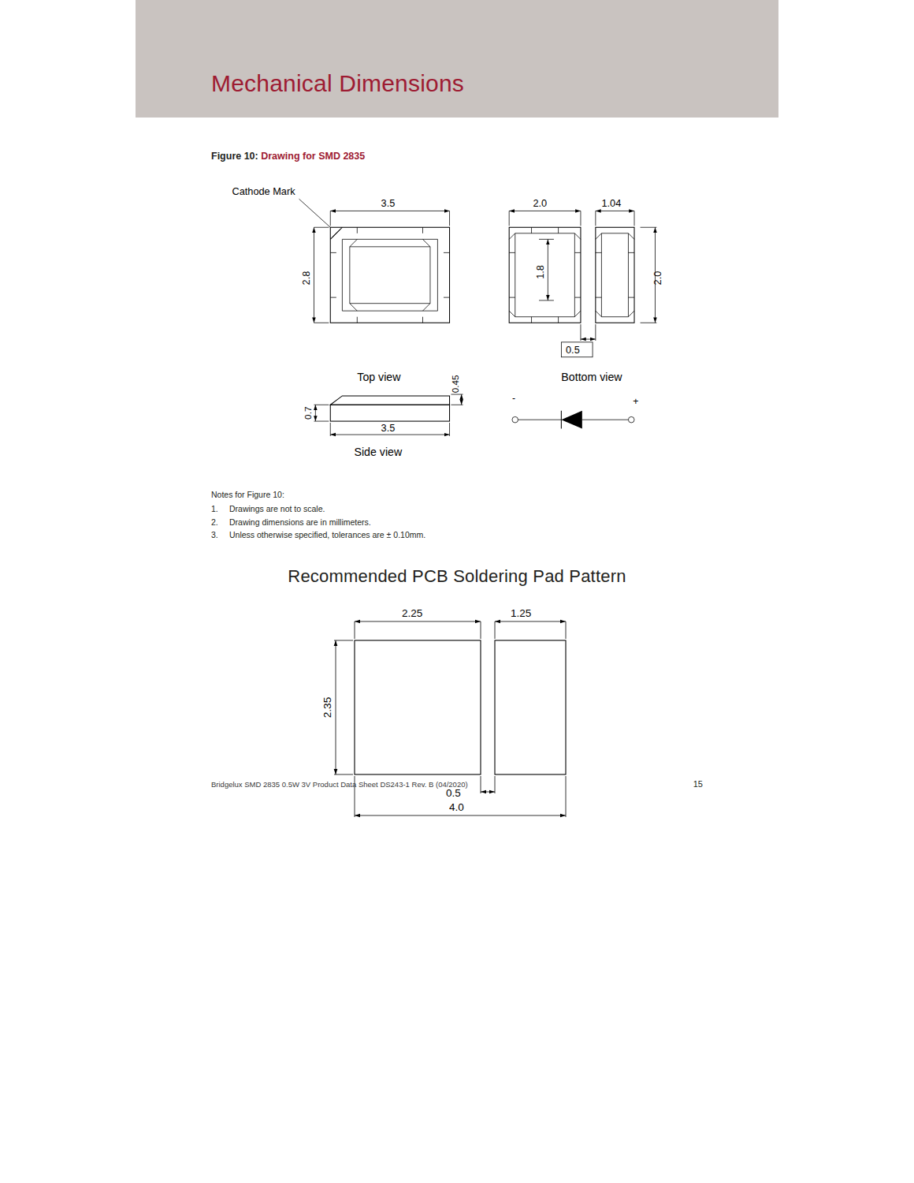Mechanical Dimensions
Figure 10: Drawing for SMD 2835
Cathode Mark 3.5 2.8 2.0 1.04 1.8 2.0 0.5 Top view 0.45 0.7 3.5 Side view Bottom view - +
Notes for Figure 10:
Drawings are not to scale.
Drawing dimensions are in millimeters.
Unless otherwise specified, tolerances are ± 0.10mm.
Recommended PCB Soldering Pad Pattern
2.25 1.25 2.35 0.5 4.0
Bridgelux SMD 2835 0.5W 3V Product Data Sheet DS243-1 Rev. B (04/2020) 15